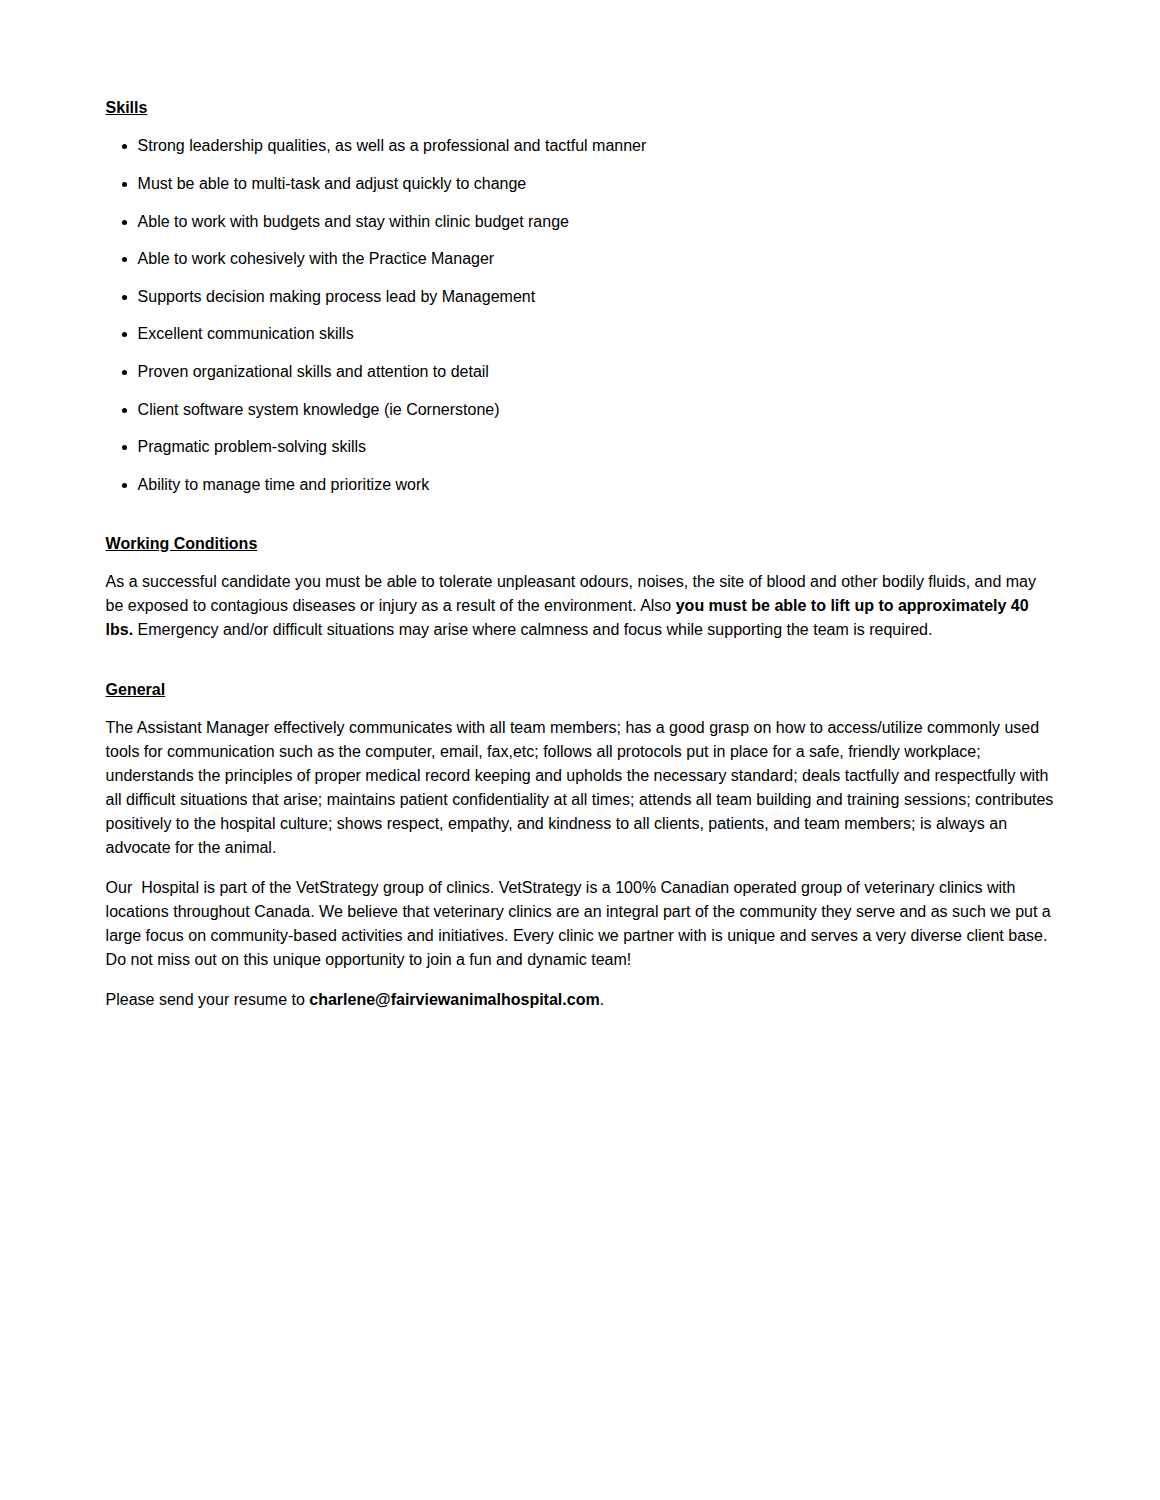Skills
Strong leadership qualities, as well as a professional and tactful manner
Must be able to multi-task and adjust quickly to change
Able to work with budgets and stay within clinic budget range
Able to work cohesively with the Practice Manager
Supports decision making process lead by Management
Excellent communication skills
Proven organizational skills and attention to detail
Client software system knowledge (ie Cornerstone)
Pragmatic problem-solving skills
Ability to manage time and prioritize work
Working Conditions
As a successful candidate you must be able to tolerate unpleasant odours, noises, the site of blood and other bodily fluids, and may be exposed to contagious diseases or injury as a result of the environment. Also you must be able to lift up to approximately 40 lbs. Emergency and/or difficult situations may arise where calmness and focus while supporting the team is required.
General
The Assistant Manager effectively communicates with all team members; has a good grasp on how to access/utilize commonly used tools for communication such as the computer, email, fax,etc; follows all protocols put in place for a safe, friendly workplace; understands the principles of proper medical record keeping and upholds the necessary standard; deals tactfully and respectfully with all difficult situations that arise; maintains patient confidentiality at all times; attends all team building and training sessions; contributes positively to the hospital culture; shows respect, empathy, and kindness to all clients, patients, and team members; is always an advocate for the animal.
Our Hospital is part of the VetStrategy group of clinics. VetStrategy is a 100% Canadian operated group of veterinary clinics with locations throughout Canada. We believe that veterinary clinics are an integral part of the community they serve and as such we put a large focus on community-based activities and initiatives. Every clinic we partner with is unique and serves a very diverse client base. Do not miss out on this unique opportunity to join a fun and dynamic team!
Please send your resume to charlene@fairviewanimalhospital.com.